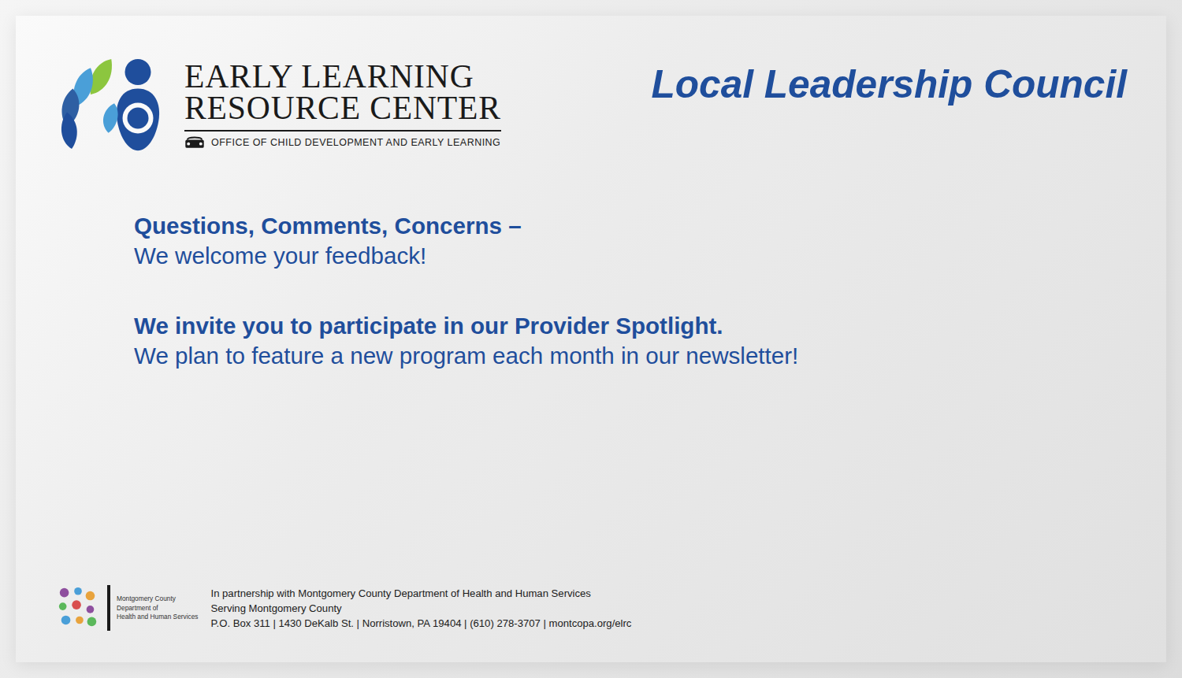Early Learning Resource Center
Office of Child Development and Early Learning
Local Leadership Council
Questions, Comments, Concerns –
We welcome your feedback!
We invite you to participate in our Provider Spotlight.
We plan to feature a new program each month in our newsletter!
Montgomery County
Department of
Health and Human Services
In partnership with Montgomery County Department of Health and Human Services
Serving Montgomery County
P.O. Box 311 | 1430 DeKalb St. | Norristown, PA 19404 | (610) 278-3707 | montcopa.org/elrc